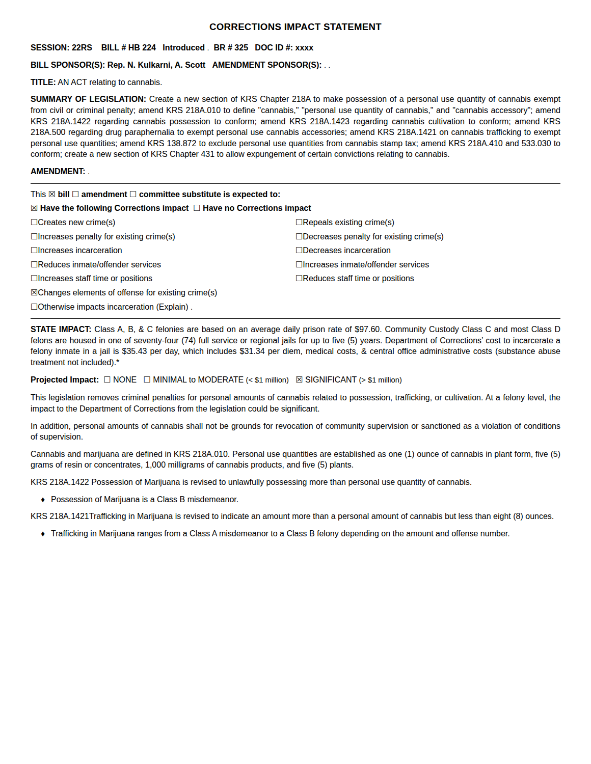CORRECTIONS IMPACT STATEMENT
SESSION: 22RS BILL # HB 224 Introduced . BR # 325 DOC ID #: xxxx
BILL SPONSOR(S): Rep. N. Kulkarni, A. Scott AMENDMENT SPONSOR(S): . .
TITLE: AN ACT relating to cannabis.
SUMMARY OF LEGISLATION: Create a new section of KRS Chapter 218A to make possession of a personal use quantity of cannabis exempt from civil or criminal penalty; amend KRS 218A.010 to define "cannabis," "personal use quantity of cannabis," and "cannabis accessory"; amend KRS 218A.1422 regarding cannabis possession to conform; amend KRS 218A.1423 regarding cannabis cultivation to conform; amend KRS 218A.500 regarding drug paraphernalia to exempt personal use cannabis accessories; amend KRS 218A.1421 on cannabis trafficking to exempt personal use quantities; amend KRS 138.872 to exclude personal use quantities from cannabis stamp tax; amend KRS 218A.410 and 533.030 to conform; create a new section of KRS Chapter 431 to allow expungement of certain convictions relating to cannabis.
AMENDMENT: .
This ☒ bill ☐ amendment ☐ committee substitute is expected to:
☒ Have the following Corrections impact ☐ Have no Corrections impact
| ☐ Creates new crime(s) | ☐ Repeals existing crime(s) |
| ☐ Increases penalty for existing crime(s) | ☐ Decreases penalty for existing crime(s) |
| ☐ Increases incarceration | ☐ Decreases incarceration |
| ☐ Reduces inmate/offender services | ☐ Increases inmate/offender services |
| ☐ Increases staff time or positions | ☐ Reduces staff time or positions |
| ☒ Changes elements of offense for existing crime(s) |
| ☐ Otherwise impacts incarceration (Explain) . |
STATE IMPACT: Class A, B, & C felonies are based on an average daily prison rate of $97.60. Community Custody Class C and most Class D felons are housed in one of seventy-four (74) full service or regional jails for up to five (5) years. Department of Corrections’ cost to incarcerate a felony inmate in a jail is $35.43 per day, which includes $31.34 per diem, medical costs, & central office administrative costs (substance abuse treatment not included).*
Projected Impact: ☐ NONE ☐ MINIMAL to MODERATE (< $1 million) ☒ SIGNIFICANT (> $1 million)
This legislation removes criminal penalties for personal amounts of cannabis related to possession, trafficking, or cultivation. At a felony level, the impact to the Department of Corrections from the legislation could be significant.
In addition, personal amounts of cannabis shall not be grounds for revocation of community supervision or sanctioned as a violation of conditions of supervision.
Cannabis and marijuana are defined in KRS 218A.010. Personal use quantities are established as one (1) ounce of cannabis in plant form, five (5) grams of resin or concentrates, 1,000 milligrams of cannabis products, and five (5) plants.
KRS 218A.1422 Possession of Marijuana is revised to unlawfully possessing more than personal use quantity of cannabis.
Possession of Marijuana is a Class B misdemeanor.
KRS 218A.1421Trafficking in Marijuana is revised to indicate an amount more than a personal amount of cannabis but less than eight (8) ounces.
Trafficking in Marijuana ranges from a Class A misdemeanor to a Class B felony depending on the amount and offense number.